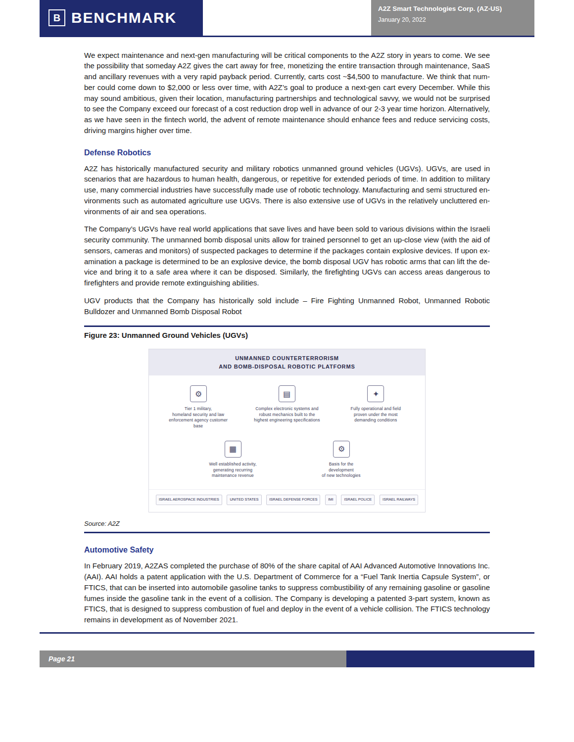B BENCHMARK
A2Z Smart Technologies Corp. (AZ-US)
January 20, 2022
We expect maintenance and next-gen manufacturing will be critical components to the A2Z story in years to come. We see the possibility that someday A2Z gives the cart away for free, monetizing the entire transaction through maintenance, SaaS and ancillary revenues with a very rapid payback period. Currently, carts cost ~$4,500 to manufacture. We think that number could come down to $2,000 or less over time, with A2Z’s goal to produce a next-gen cart every December. While this may sound ambitious, given their location, manufacturing partnerships and technological savvy, we would not be surprised to see the Company exceed our forecast of a cost reduction drop well in advance of our 2-3 year time horizon. Alternatively, as we have seen in the fintech world, the advent of remote maintenance should enhance fees and reduce servicing costs, driving margins higher over time.
Defense Robotics
A2Z has historically manufactured security and military robotics unmanned ground vehicles (UGVs). UGVs, are used in scenarios that are hazardous to human health, dangerous, or repetitive for extended periods of time. In addition to military use, many commercial industries have successfully made use of robotic technology. Manufacturing and semi structured environments such as automated agriculture use UGVs. There is also extensive use of UGVs in the relatively uncluttered environments of air and sea operations.
The Company’s UGVs have real world applications that save lives and have been sold to various divisions within the Israeli security community. The unmanned bomb disposal units allow for trained personnel to get an up-close view (with the aid of sensors, cameras and monitors) of suspected packages to determine if the packages contain explosive devices. If upon examination a package is determined to be an explosive device, the bomb disposal UGV has robotic arms that can lift the device and bring it to a safe area where it can be disposed. Similarly, the firefighting UGVs can access areas dangerous to firefighters and provide remote extinguishing abilities.
UGV products that the Company has historically sold include – Fire Fighting Unmanned Robot, Unmanned Robotic Bulldozer and Unmanned Bomb Disposal Robot
Figure 23: Unmanned Ground Vehicles (UGVs)
UNMANNED COUNTERTERRORISM
AND BOMB-DISPOSAL ROBOTIC PLATFORMS
⚙
Tier 1 military,
homeland security and law
enforcement agency customer
base
▤
Complex electronic systems and
robust mechanics built to the
highest engineering specifications
✦
Fully operational and field
proven under the most
demanding conditions
▦
Well established activity,
generating recurring
maintenance revenue
⚙
Basis for the
development
of new technologies
ISRAEL AEROSPACE INDUSTRIES UNITED STATES ISRAEL DEFENSE FORCES IMI ISRAEL POLICE ISRAEL RAILWAYS
Source: A2Z
Automotive Safety
In February 2019, A2ZAS completed the purchase of 80% of the share capital of AAI Advanced Automotive Innovations Inc. (AAI). AAI holds a patent application with the U.S. Department of Commerce for a “Fuel Tank Inertia Capsule System”, or FTICS, that can be inserted into automobile gasoline tanks to suppress combustibility of any remaining gasoline or gasoline fumes inside the gasoline tank in the event of a collision. The Company is developing a patented 3-part system, known as FTICS, that is designed to suppress combustion of fuel and deploy in the event of a vehicle collision. The FTICS technology remains in development as of November 2021.
Page 21